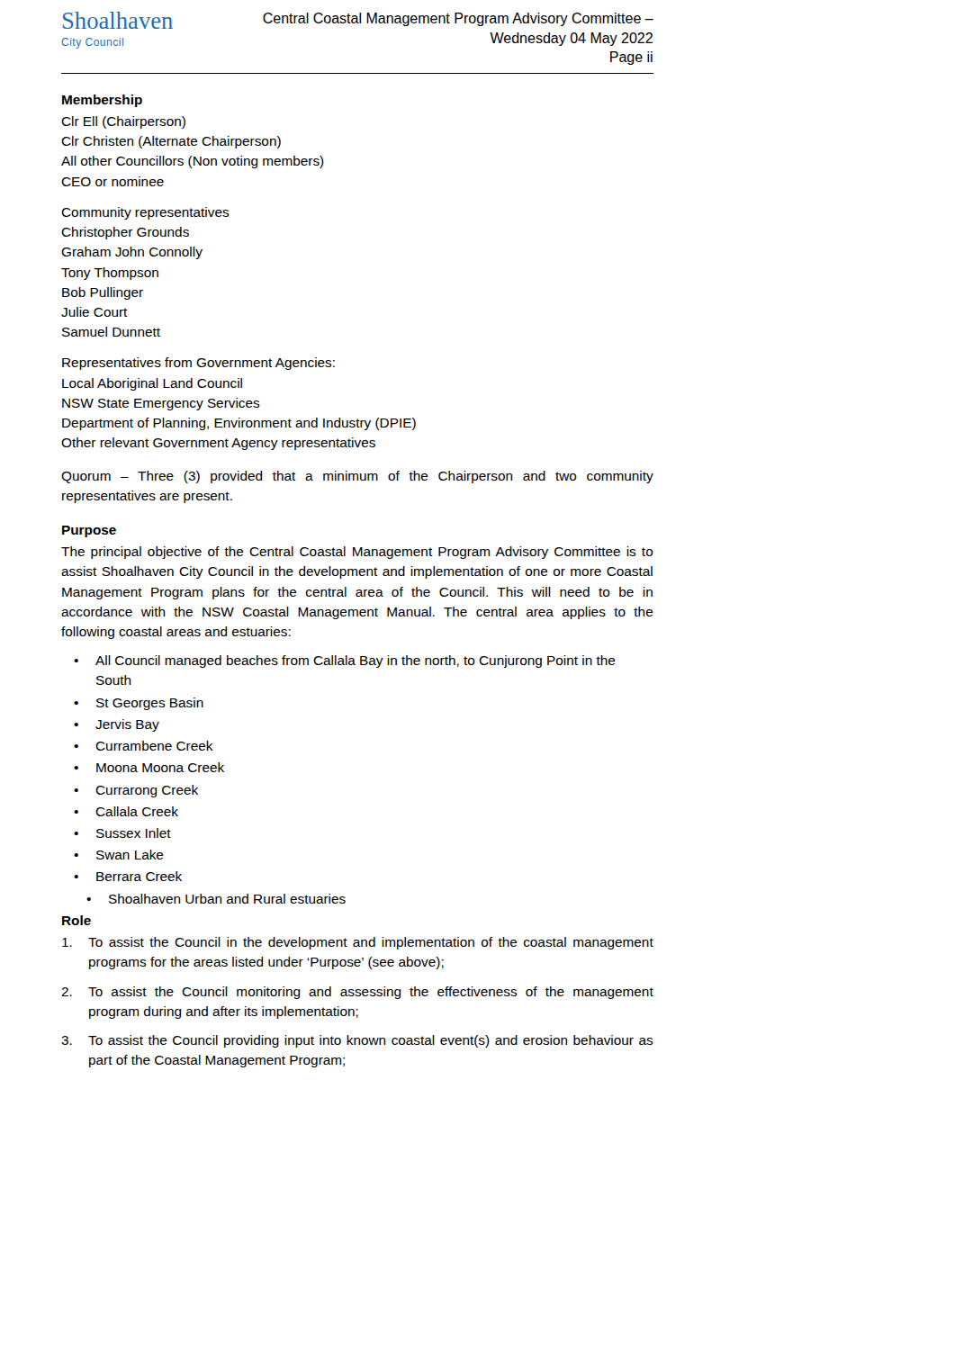Shoalhaven
City Council
Central Coastal Management Program Advisory Committee –
Wednesday 04 May 2022
Page ii
Membership
Clr Ell (Chairperson)
Clr Christen (Alternate Chairperson)
All other Councillors (Non voting members)
CEO or nominee
Community representatives
Christopher Grounds
Graham John Connolly
Tony Thompson
Bob Pullinger
Julie Court
Samuel Dunnett
Representatives from Government Agencies:
Local Aboriginal Land Council
NSW State Emergency Services
Department of Planning, Environment and Industry (DPIE)
Other relevant Government Agency representatives
Quorum – Three (3) provided that a minimum of the Chairperson and two community representatives are present.
Purpose
The principal objective of the Central Coastal Management Program Advisory Committee is to assist Shoalhaven City Council in the development and implementation of one or more Coastal Management Program plans for the central area of the Council. This will need to be in accordance with the NSW Coastal Management Manual. The central area applies to the following coastal areas and estuaries:
All Council managed beaches from Callala Bay in the north, to Cunjurong Point in the South
St Georges Basin
Jervis Bay
Currambene Creek
Moona Moona Creek
Currarong Creek
Callala Creek
Sussex Inlet
Swan Lake
Berrara Creek
Shoalhaven Urban and Rural estuaries
Role
To assist the Council in the development and implementation of the coastal management programs for the areas listed under ‘Purpose’ (see above);
To assist the Council monitoring and assessing the effectiveness of the management program during and after its implementation;
To assist the Council providing input into known coastal event(s) and erosion behaviour as part of the Coastal Management Program;